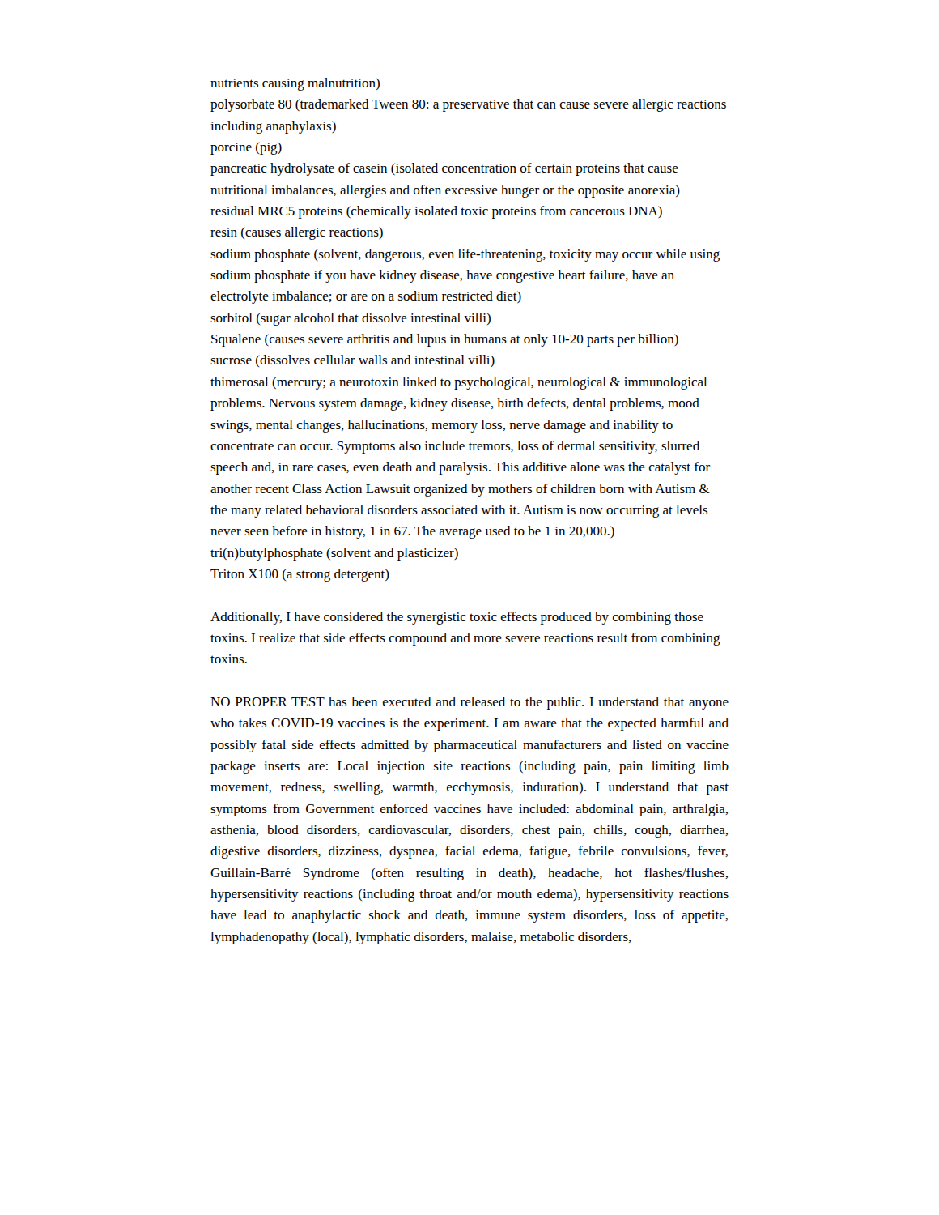nutrients causing malnutrition)
polysorbate 80 (trademarked Tween 80: a preservative that can cause severe allergic reactions including anaphylaxis)
porcine (pig)
pancreatic hydrolysate of casein (isolated concentration of certain proteins that cause nutritional imbalances, allergies and often excessive hunger or the opposite anorexia)
residual MRC5 proteins (chemically isolated toxic proteins from cancerous DNA)
resin (causes allergic reactions)
sodium phosphate (solvent, dangerous, even life-threatening, toxicity may occur while using sodium phosphate if you have kidney disease, have congestive heart failure, have an electrolyte imbalance; or are on a sodium restricted diet)
sorbitol (sugar alcohol that dissolve intestinal villi)
Squalene (causes severe arthritis and lupus in humans at only 10-20 parts per billion)
sucrose (dissolves cellular walls and intestinal villi)
thimerosal (mercury; a neurotoxin linked to psychological, neurological & immunological problems. Nervous system damage, kidney disease, birth defects, dental problems, mood swings, mental changes, hallucinations, memory loss, nerve damage and inability to concentrate can occur. Symptoms also include tremors, loss of dermal sensitivity, slurred speech and, in rare cases, even death and paralysis. This additive alone was the catalyst for another recent Class Action Lawsuit organized by mothers of children born with Autism & the many related behavioral disorders associated with it. Autism is now occurring at levels never seen before in history, 1 in 67. The average used to be 1 in 20,000.)
tri(n)butylphosphate (solvent and plasticizer)
Triton X100 (a strong detergent)
Additionally, I have considered the synergistic toxic effects produced by combining those toxins. I realize that side effects compound and more severe reactions result from combining toxins.
NO PROPER TEST has been executed and released to the public. I understand that anyone who takes COVID-19 vaccines is the experiment. I am aware that the expected harmful and possibly fatal side effects admitted by pharmaceutical manufacturers and listed on vaccine package inserts are: Local injection site reactions (including pain, pain limiting limb movement, redness, swelling, warmth, ecchymosis, induration). I understand that past symptoms from Government enforced vaccines have included: abdominal pain, arthralgia, asthenia, blood disorders, cardiovascular, disorders, chest pain, chills, cough, diarrhea, digestive disorders, dizziness, dyspnea, facial edema, fatigue, febrile convulsions, fever, Guillain-Barré Syndrome (often resulting in death), headache, hot flashes/flushes, hypersensitivity reactions (including throat and/or mouth edema), hypersensitivity reactions have lead to anaphylactic shock and death, immune system disorders, loss of appetite, lymphadenopathy (local), lymphatic disorders, malaise, metabolic disorders,